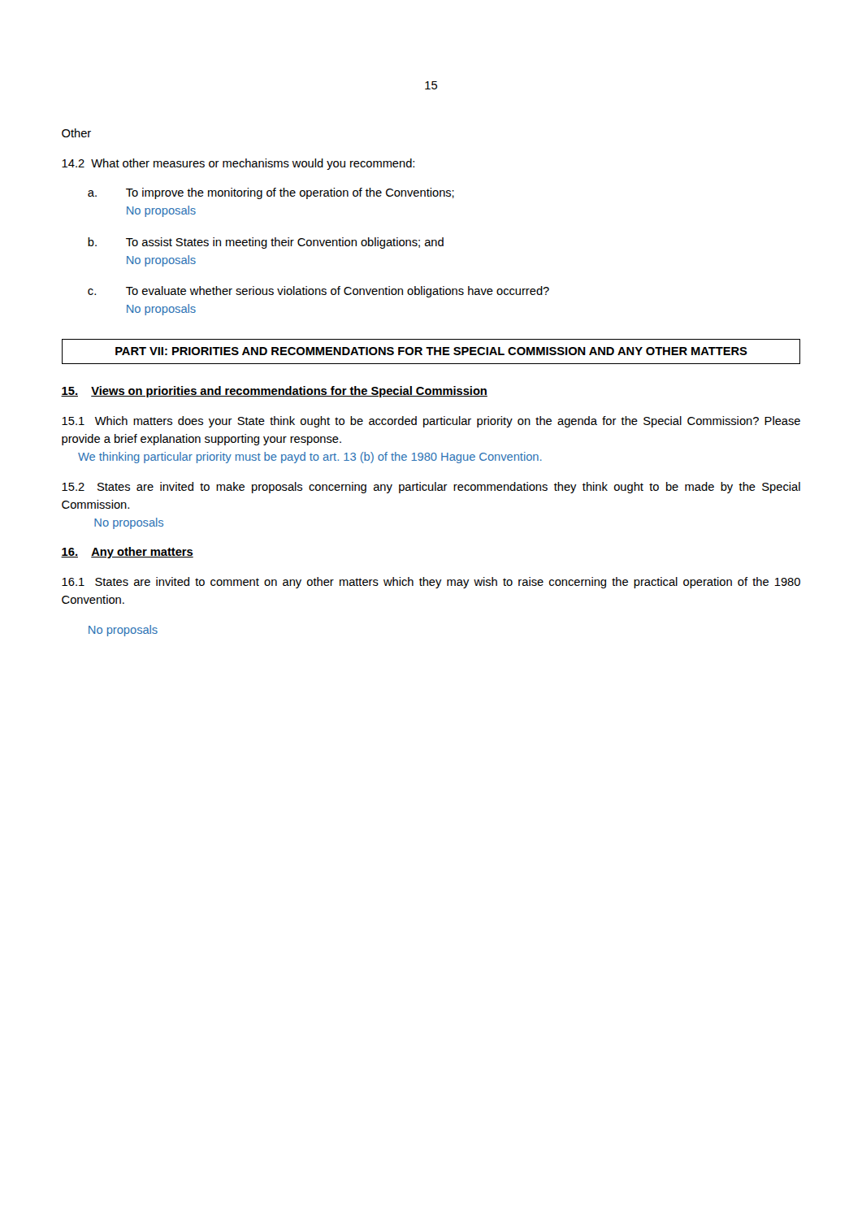15
Other
14.2 What other measures or mechanisms would you recommend:
a. To improve the monitoring of the operation of the Conventions;
No proposals
b. To assist States in meeting their Convention obligations; and
No proposals
c. To evaluate whether serious violations of Convention obligations have occurred?
No proposals
PART VII: PRIORITIES AND RECOMMENDATIONS FOR THE SPECIAL COMMISSION AND ANY OTHER MATTERS
15. Views on priorities and recommendations for the Special Commission
15.1 Which matters does your State think ought to be accorded particular priority on the agenda for the Special Commission? Please provide a brief explanation supporting your response.
We thinking particular priority must be payd to art. 13 (b) of the 1980 Hague Convention.
15.2 States are invited to make proposals concerning any particular recommendations they think ought to be made by the Special Commission.
No proposals
16. Any other matters
16.1 States are invited to comment on any other matters which they may wish to raise concerning the practical operation of the 1980 Convention.
No proposals